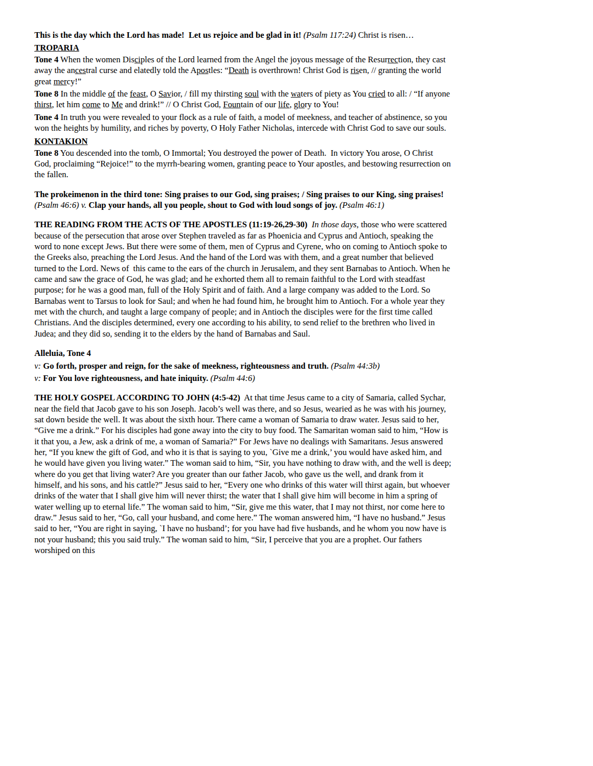This is the day which the Lord has made! Let us rejoice and be glad in it! (Psalm 117:24) Christ is risen…
TROPARIA
Tone 4 When the women Disciples of the Lord learned from the Angel the joyous message of the Resurrection, they cast away the ancestral curse and elatedly told the Apostles: “Death is overthrown! Christ God is risen, // granting the world great mercy!”
Tone 8 In the middle of the feast, O Savior, / fill my thirsting soul with the waters of piety as You cried to all: / “If anyone thirst, let him come to Me and drink!” // O Christ God, Fountain of our life, glory to You!
Tone 4 In truth you were revealed to your flock as a rule of faith, a model of meekness, and teacher of abstinence, so you won the heights by humility, and riches by poverty, O Holy Father Nicholas, intercede with Christ God to save our souls.
KONTAKION
Tone 8 You descended into the tomb, O Immortal; You destroyed the power of Death. In victory You arose, O Christ God, proclaiming “Rejoice!” to the myrrh-bearing women, granting peace to Your apostles, and bestowing resurrection on the fallen.
The prokeimenon in the third tone: Sing praises to our God, sing praises; / Sing praises to our King, sing praises! (Psalm 46:6) v. Clap your hands, all you people, shout to God with loud songs of joy. (Psalm 46:1)
THE READING FROM THE ACTS OF THE APOSTLES (11:19-26,29-30) In those days, those who were scattered because of the persecution that arose over Stephen traveled as far as Phoenicia and Cyprus and Antioch, speaking the word to none except Jews. But there were some of them, men of Cyprus and Cyrene, who on coming to Antioch spoke to the Greeks also, preaching the Lord Jesus. And the hand of the Lord was with them, and a great number that believed turned to the Lord. News of this came to the ears of the church in Jerusalem, and they sent Barnabas to Antioch. When he came and saw the grace of God, he was glad; and he exhorted them all to remain faithful to the Lord with steadfast purpose; for he was a good man, full of the Holy Spirit and of faith. And a large company was added to the Lord. So Barnabas went to Tarsus to look for Saul; and when he had found him, he brought him to Antioch. For a whole year they met with the church, and taught a large company of people; and in Antioch the disciples were for the first time called Christians. And the disciples determined, every one according to his ability, to send relief to the brethren who lived in Judea; and they did so, sending it to the elders by the hand of Barnabas and Saul.
Alleluia, Tone 4
v: Go forth, prosper and reign, for the sake of meekness, righteousness and truth. (Psalm 44:3b)
v: For You love righteousness, and hate iniquity. (Psalm 44:6)
THE HOLY GOSPEL ACCORDING TO JOHN (4:5-42) At that time Jesus came to a city of Samaria, called Sychar, near the field that Jacob gave to his son Joseph. Jacob’s well was there, and so Jesus, wearied as he was with his journey, sat down beside the well. It was about the sixth hour. There came a woman of Samaria to draw water. Jesus said to her, “Give me a drink.” For his disciples had gone away into the city to buy food. The Samaritan woman said to him, “How is it that you, a Jew, ask a drink of me, a woman of Samaria?” For Jews have no dealings with Samaritans. Jesus answered her, “If you knew the gift of God, and who it is that is saying to you, `Give me a drink,’ you would have asked him, and he would have given you living water.” The woman said to him, “Sir, you have nothing to draw with, and the well is deep; where do you get that living water? Are you greater than our father Jacob, who gave us the well, and drank from it himself, and his sons, and his cattle?” Jesus said to her, “Every one who drinks of this water will thirst again, but whoever drinks of the water that I shall give him will never thirst; the water that I shall give him will become in him a spring of water welling up to eternal life.” The woman said to him, “Sir, give me this water, that I may not thirst, nor come here to draw.” Jesus said to her, “Go, call your husband, and come here.” The woman answered him, “I have no husband.” Jesus said to her, “You are right in saying, `I have no husband’; for you have had five husbands, and he whom you now have is not your husband; this you said truly.” The woman said to him, “Sir, I perceive that you are a prophet. Our fathers worshiped on this